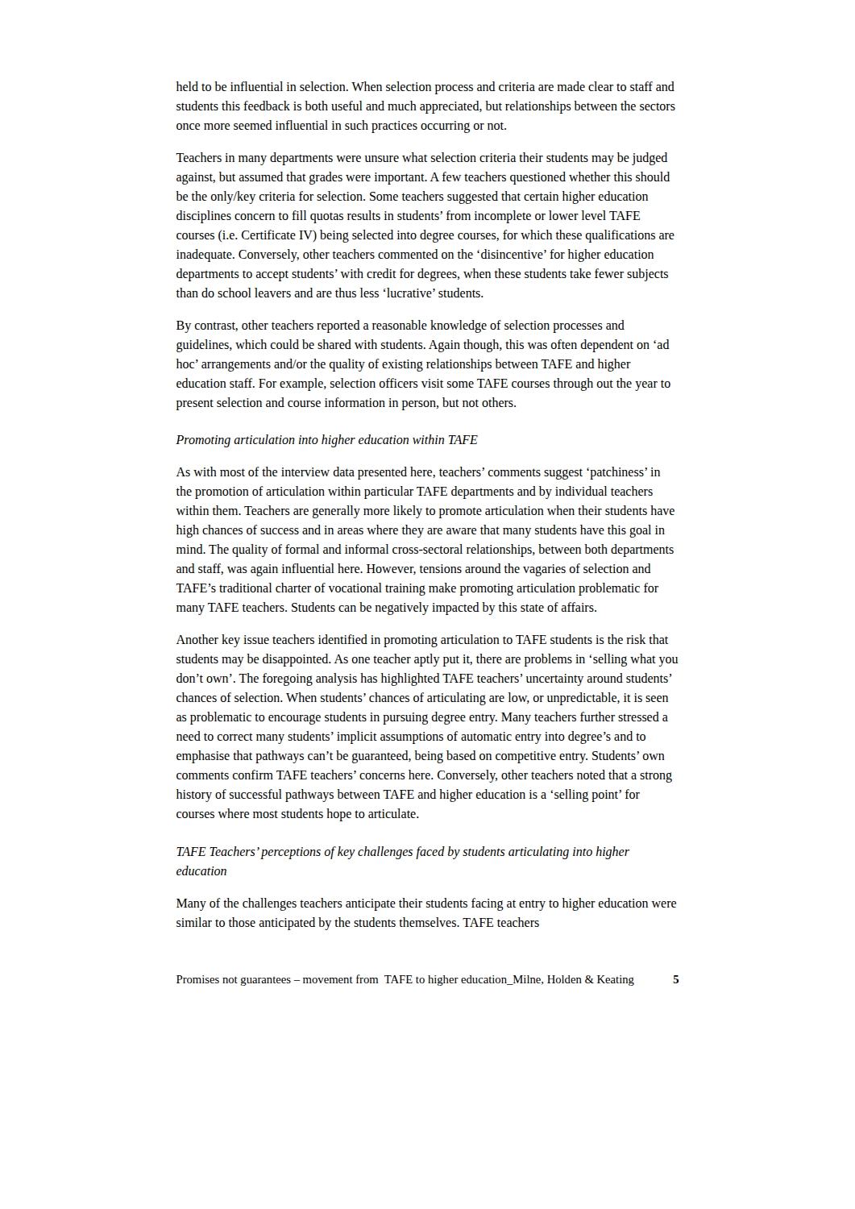held to be influential in selection. When selection process and criteria are made clear to staff and students this feedback is both useful and much appreciated, but relationships between the sectors once more seemed influential in such practices occurring or not.
Teachers in many departments were unsure what selection criteria their students may be judged against, but assumed that grades were important. A few teachers questioned whether this should be the only/key criteria for selection. Some teachers suggested that certain higher education disciplines concern to fill quotas results in students’ from incomplete or lower level TAFE courses (i.e. Certificate IV) being selected into degree courses, for which these qualifications are inadequate. Conversely, other teachers commented on the ‘disincentive’ for higher education departments to accept students’ with credit for degrees, when these students take fewer subjects than do school leavers and are thus less ‘lucrative’ students.
By contrast, other teachers reported a reasonable knowledge of selection processes and guidelines, which could be shared with students. Again though, this was often dependent on ‘ad hoc’ arrangements and/or the quality of existing relationships between TAFE and higher education staff. For example, selection officers visit some TAFE courses through out the year to present selection and course information in person, but not others.
Promoting articulation into higher education within TAFE
As with most of the interview data presented here, teachers’ comments suggest ‘patchiness’ in the promotion of articulation within particular TAFE departments and by individual teachers within them. Teachers are generally more likely to promote articulation when their students have high chances of success and in areas where they are aware that many students have this goal in mind. The quality of formal and informal cross-sectoral relationships, between both departments and staff, was again influential here. However, tensions around the vagaries of selection and TAFE’s traditional charter of vocational training make promoting articulation problematic for many TAFE teachers. Students can be negatively impacted by this state of affairs.
Another key issue teachers identified in promoting articulation to TAFE students is the risk that students may be disappointed. As one teacher aptly put it, there are problems in ‘selling what you don’t own’. The foregoing analysis has highlighted TAFE teachers’ uncertainty around students’ chances of selection. When students’ chances of articulating are low, or unpredictable, it is seen as problematic to encourage students in pursuing degree entry. Many teachers further stressed a need to correct many students’ implicit assumptions of automatic entry into degree’s and to emphasise that pathways can’t be guaranteed, being based on competitive entry. Students’ own comments confirm TAFE teachers’ concerns here. Conversely, other teachers noted that a strong history of successful pathways between TAFE and higher education is a ‘selling point’ for courses where most students hope to articulate.
TAFE Teachers’ perceptions of key challenges faced by students articulating into higher education
Many of the challenges teachers anticipate their students facing at entry to higher education were similar to those anticipated by the students themselves. TAFE teachers
Promises not guarantees – movement from TAFE to higher education_Milne, Holden & Keating 5